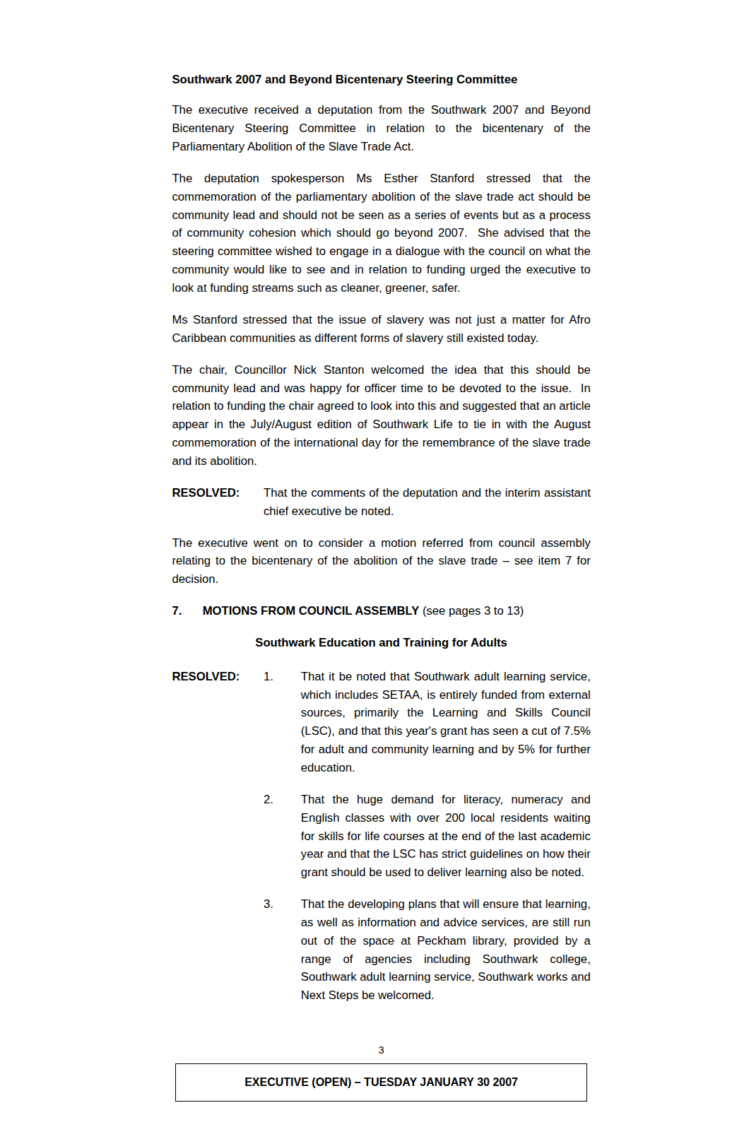Southwark 2007 and Beyond Bicentenary Steering Committee
The executive received a deputation from the Southwark 2007 and Beyond Bicentenary Steering Committee in relation to the bicentenary of the Parliamentary Abolition of the Slave Trade Act.
The deputation spokesperson Ms Esther Stanford stressed that the commemoration of the parliamentary abolition of the slave trade act should be community lead and should not be seen as a series of events but as a process of community cohesion which should go beyond 2007. She advised that the steering committee wished to engage in a dialogue with the council on what the community would like to see and in relation to funding urged the executive to look at funding streams such as cleaner, greener, safer.
Ms Stanford stressed that the issue of slavery was not just a matter for Afro Caribbean communities as different forms of slavery still existed today.
The chair, Councillor Nick Stanton welcomed the idea that this should be community lead and was happy for officer time to be devoted to the issue. In relation to funding the chair agreed to look into this and suggested that an article appear in the July/August edition of Southwark Life to tie in with the August commemoration of the international day for the remembrance of the slave trade and its abolition.
RESOLVED:
That the comments of the deputation and the interim assistant chief executive be noted.
The executive went on to consider a motion referred from council assembly relating to the bicentenary of the abolition of the slave trade – see item 7 for decision.
7.
MOTIONS FROM COUNCIL ASSEMBLY (see pages 3 to 13)
Southwark Education and Training for Adults
RESOLVED:
1.
That it be noted that Southwark adult learning service, which includes SETAA, is entirely funded from external sources, primarily the Learning and Skills Council (LSC), and that this year's grant has seen a cut of 7.5% for adult and community learning and by 5% for further education.
2.
That the huge demand for literacy, numeracy and English classes with over 200 local residents waiting for skills for life courses at the end of the last academic year and that the LSC has strict guidelines on how their grant should be used to deliver learning also be noted.
3.
That the developing plans that will ensure that learning, as well as information and advice services, are still run out of the space at Peckham library, provided by a range of agencies including Southwark college, Southwark adult learning service, Southwark works and Next Steps be welcomed.
3
EXECUTIVE (OPEN) – TUESDAY JANUARY 30 2007